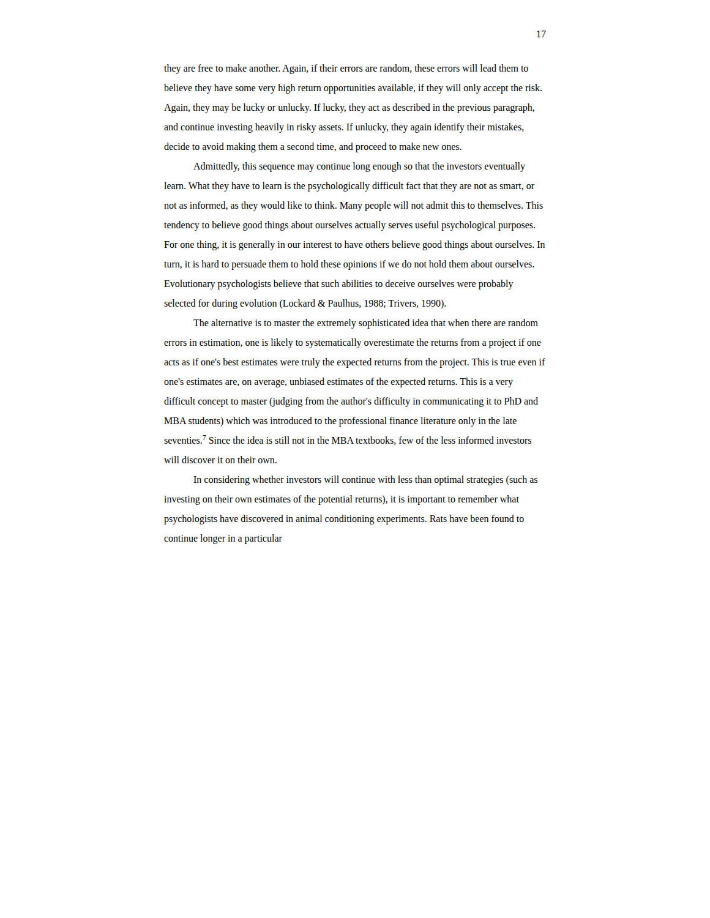17
they are free to make another. Again, if their errors are random, these errors will lead them to believe they have some very high return opportunities available, if they will only accept the risk. Again, they may be lucky or unlucky. If lucky, they act as described in the previous paragraph, and continue investing heavily in risky assets. If unlucky, they again identify their mistakes, decide to avoid making them a second time, and proceed to make new ones.
Admittedly, this sequence may continue long enough so that the investors eventually learn. What they have to learn is the psychologically difficult fact that they are not as smart, or not as informed, as they would like to think. Many people will not admit this to themselves. This tendency to believe good things about ourselves actually serves useful psychological purposes. For one thing, it is generally in our interest to have others believe good things about ourselves. In turn, it is hard to persuade them to hold these opinions if we do not hold them about ourselves. Evolutionary psychologists believe that such abilities to deceive ourselves were probably selected for during evolution (Lockard & Paulhus, 1988; Trivers, 1990).
The alternative is to master the extremely sophisticated idea that when there are random errors in estimation, one is likely to systematically overestimate the returns from a project if one acts as if one's best estimates were truly the expected returns from the project. This is true even if one's estimates are, on average, unbiased estimates of the expected returns. This is a very difficult concept to master (judging from the author's difficulty in communicating it to PhD and MBA students) which was introduced to the professional finance literature only in the late seventies.7 Since the idea is still not in the MBA textbooks, few of the less informed investors will discover it on their own.
In considering whether investors will continue with less than optimal strategies (such as investing on their own estimates of the potential returns), it is important to remember what psychologists have discovered in animal conditioning experiments. Rats have been found to continue longer in a particular